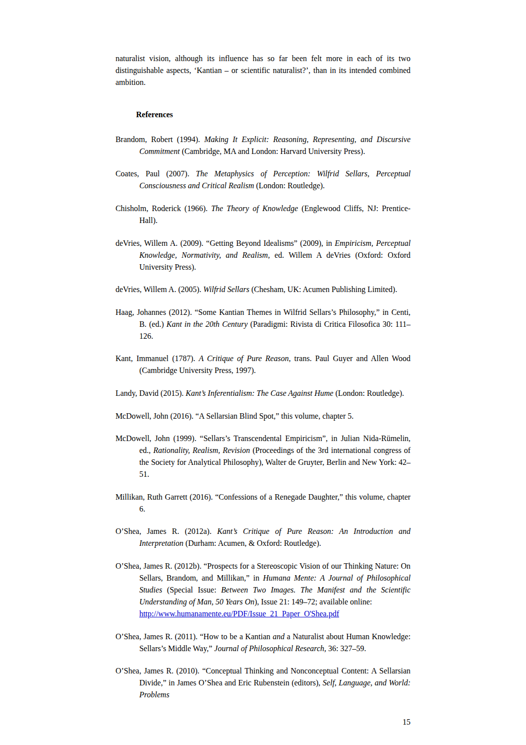naturalist vision, although its influence has so far been felt more in each of its two distinguishable aspects, ‘Kantian – or scientific naturalist?’, than in its intended combined ambition.
References
Brandom, Robert (1994). Making It Explicit: Reasoning, Representing, and Discursive Commitment (Cambridge, MA and London: Harvard University Press).
Coates, Paul (2007). The Metaphysics of Perception: Wilfrid Sellars, Perceptual Consciousness and Critical Realism (London: Routledge).
Chisholm, Roderick (1966). The Theory of Knowledge (Englewood Cliffs, NJ: Prentice-Hall).
deVries, Willem A. (2009). “Getting Beyond Idealisms” (2009), in Empiricism, Perceptual Knowledge, Normativity, and Realism, ed. Willem A deVries (Oxford: Oxford University Press).
deVries, Willem A. (2005). Wilfrid Sellars (Chesham, UK: Acumen Publishing Limited).
Haag, Johannes (2012). “Some Kantian Themes in Wilfrid Sellars’s Philosophy,” in Centi, B. (ed.) Kant in the 20th Century (Paradigmi: Rivista di Critica Filosofica 30: 111–126.
Kant, Immanuel (1787). A Critique of Pure Reason, trans. Paul Guyer and Allen Wood (Cambridge University Press, 1997).
Landy, David (2015). Kant’s Inferentialism: The Case Against Hume (London: Routledge).
McDowell, John (2016). “A Sellarsian Blind Spot,” this volume, chapter 5.
McDowell, John (1999). “Sellars’s Transcendental Empiricism”, in Julian Nida-Rümelin, ed., Rationality, Realism, Revision (Proceedings of the 3rd international congress of the Society for Analytical Philosophy), Walter de Gruyter, Berlin and New York: 42–51.
Millikan, Ruth Garrett (2016). “Confessions of a Renegade Daughter,” this volume, chapter 6.
O’Shea, James R. (2012a). Kant’s Critique of Pure Reason: An Introduction and Interpretation (Durham: Acumen, & Oxford: Routledge).
O’Shea, James R. (2012b). “Prospects for a Stereoscopic Vision of our Thinking Nature: On Sellars, Brandom, and Millikan,” in Humana Mente: A Journal of Philosophical Studies (Special Issue: Between Two Images. The Manifest and the Scientific Understanding of Man, 50 Years On), Issue 21: 149–72; available online:
http://www.humanamente.eu/PDF/Issue_21_Paper_O'Shea.pdf
O’Shea, James R. (2011). “How to be a Kantian and a Naturalist about Human Knowledge: Sellars’s Middle Way,” Journal of Philosophical Research, 36: 327–59.
O’Shea, James R. (2010). “Conceptual Thinking and Nonconceptual Content: A Sellarsian Divide,” in James O’Shea and Eric Rubenstein (editors), Self, Language, and World: Problems
15